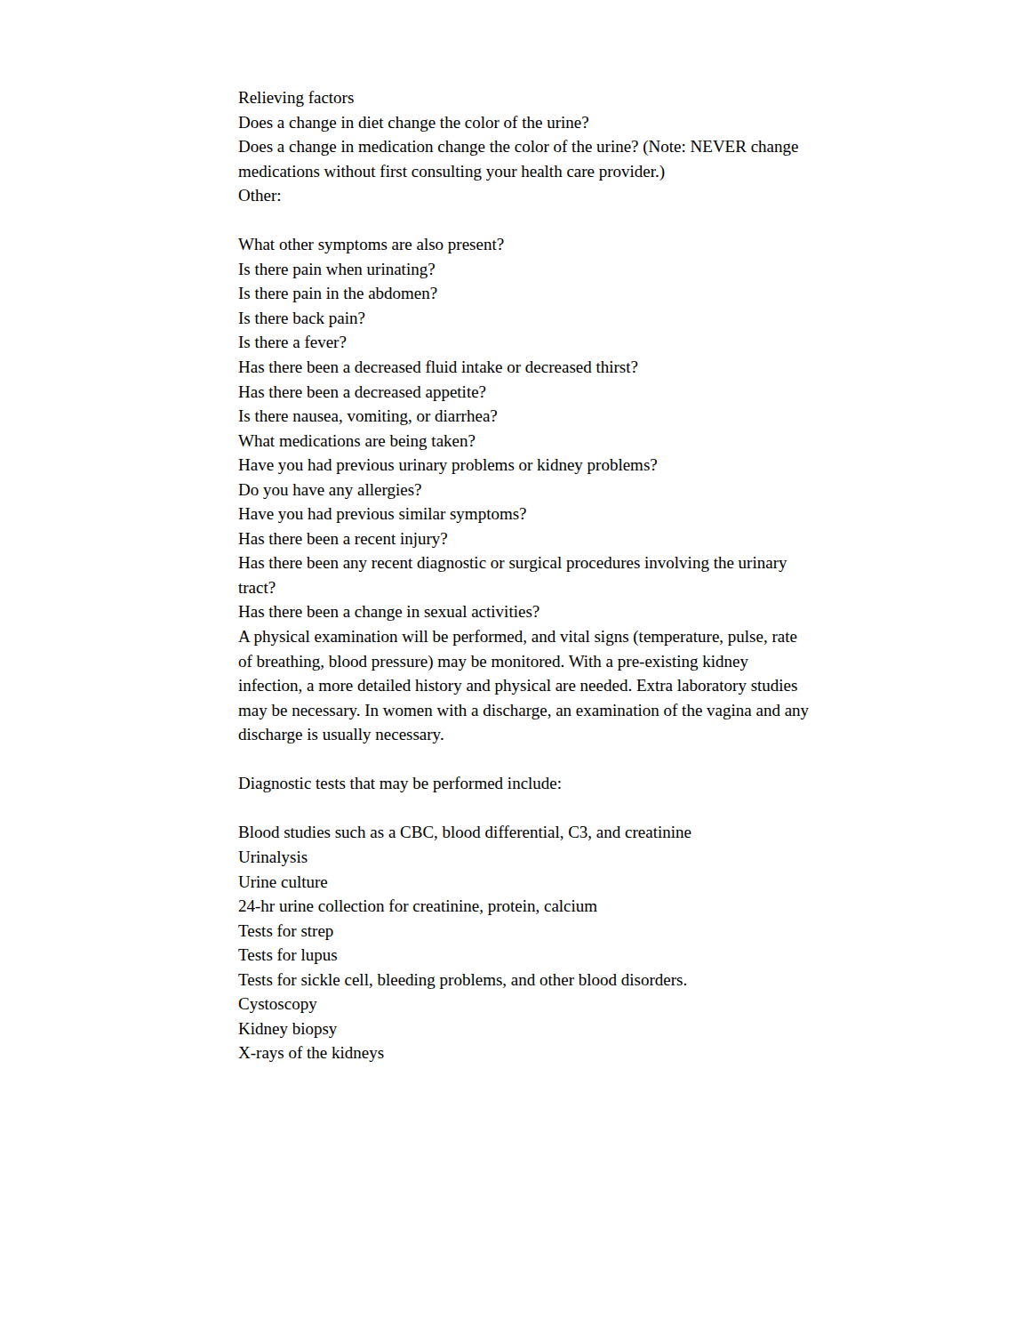Relieving factors
Does a change in diet change the color of the urine?
Does a change in medication change the color of the urine? (Note: NEVER change medications without first consulting your health care provider.)
Other:
What other symptoms are also present?
Is there pain when urinating?
Is there pain in the abdomen?
Is there back pain?
Is there a fever?
Has there been a decreased fluid intake or decreased thirst?
Has there been a decreased appetite?
Is there nausea, vomiting, or diarrhea?
What medications are being taken?
Have you had previous urinary problems or kidney problems?
Do you have any allergies?
Have you had previous similar symptoms?
Has there been a recent injury?
Has there been any recent diagnostic or surgical procedures involving the urinary tract?
Has there been a change in sexual activities?
A physical examination will be performed, and vital signs (temperature, pulse, rate of breathing, blood pressure) may be monitored. With a pre-existing kidney infection, a more detailed history and physical are needed. Extra laboratory studies may be necessary. In women with a discharge, an examination of the vagina and any discharge is usually necessary.
Diagnostic tests that may be performed include:
Blood studies such as a CBC, blood differential, C3, and creatinine
Urinalysis
Urine culture
24-hr urine collection for creatinine, protein, calcium
Tests for strep
Tests for lupus
Tests for sickle cell, bleeding problems, and other blood disorders.
Cystoscopy
Kidney biopsy
X-rays of the kidneys